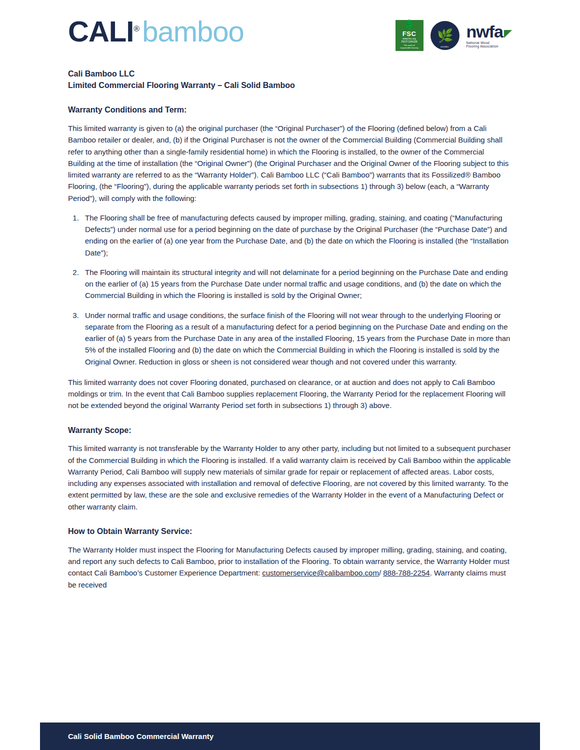CALI®bamboo
🌲
FSC
www.fsc.org
FSC® C041328
The mark of
responsible forestry
🌿
USGBC
nwfa
National Wood
Flooring Association
Cali Bamboo LLC
Limited Commercial Flooring Warranty – Cali Solid Bamboo
Warranty Conditions and Term:
This limited warranty is given to (a) the original purchaser (the “Original Purchaser”) of the Flooring (defined below) from a Cali Bamboo retailer or dealer, and, (b) if the Original Purchaser is not the owner of the Commercial Building (Commercial Building shall refer to anything other than a single-family residential home) in which the Flooring is installed, to the owner of the Commercial Building at the time of installation (the “Original Owner”) (the Original Purchaser and the Original Owner of the Flooring subject to this limited warranty are referred to as the “Warranty Holder”). Cali Bamboo LLC (“Cali Bamboo”) warrants that its Fossilized® Bamboo Flooring, (the “Flooring”), during the applicable warranty periods set forth in subsections 1) through 3) below (each, a “Warranty Period”), will comply with the following:
The Flooring shall be free of manufacturing defects caused by improper milling, grading, staining, and coating (“Manufacturing Defects”) under normal use for a period beginning on the date of purchase by the Original Purchaser (the “Purchase Date”) and ending on the earlier of (a) one year from the Purchase Date, and (b) the date on which the Flooring is installed (the “Installation Date”);
The Flooring will maintain its structural integrity and will not delaminate for a period beginning on the Purchase Date and ending on the earlier of (a) 15 years from the Purchase Date under normal traffic and usage conditions, and (b) the date on which the Commercial Building in which the Flooring is installed is sold by the Original Owner;
Under normal traffic and usage conditions, the surface finish of the Flooring will not wear through to the underlying Flooring or separate from the Flooring as a result of a manufacturing defect for a period beginning on the Purchase Date and ending on the earlier of (a) 5 years from the Purchase Date in any area of the installed Flooring, 15 years from the Purchase Date in more than 5% of the installed Flooring and (b) the date on which the Commercial Building in which the Flooring is installed is sold by the Original Owner. Reduction in gloss or sheen is not considered wear though and not covered under this warranty.
This limited warranty does not cover Flooring donated, purchased on clearance, or at auction and does not apply to Cali Bamboo moldings or trim. In the event that Cali Bamboo supplies replacement Flooring, the Warranty Period for the replacement Flooring will not be extended beyond the original Warranty Period set forth in subsections 1) through 3) above.
Warranty Scope:
This limited warranty is not transferable by the Warranty Holder to any other party, including but not limited to a subsequent purchaser of the Commercial Building in which the Flooring is installed. If a valid warranty claim is received by Cali Bamboo within the applicable Warranty Period, Cali Bamboo will supply new materials of similar grade for repair or replacement of affected areas. Labor costs, including any expenses associated with installation and removal of defective Flooring, are not covered by this limited warranty. To the extent permitted by law, these are the sole and exclusive remedies of the Warranty Holder in the event of a Manufacturing Defect or other warranty claim.
How to Obtain Warranty Service:
The Warranty Holder must inspect the Flooring for Manufacturing Defects caused by improper milling, grading, staining, and coating, and report any such defects to Cali Bamboo, prior to installation of the Flooring. To obtain warranty service, the Warranty Holder must contact Cali Bamboo’s Customer Experience Department: customerservice@calibamboo.com/ 888-788-2254. Warranty claims must be received
Cali Solid Bamboo Commercial Warranty